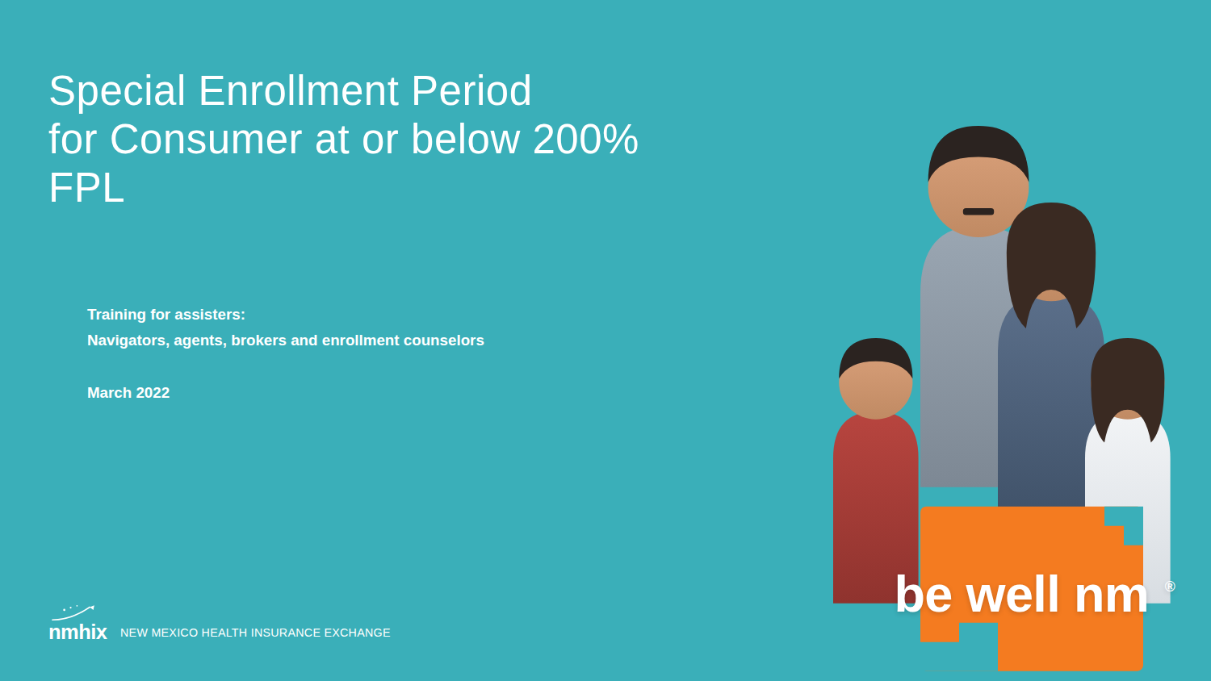Special Enrollment Period for Consumer at or below 200% FPL
Training for assisters:
Navigators, agents, brokers and enrollment counselors
March 2022
be well nm®
nmhix
NEW MEXICO HEALTH INSURANCE EXCHANGE